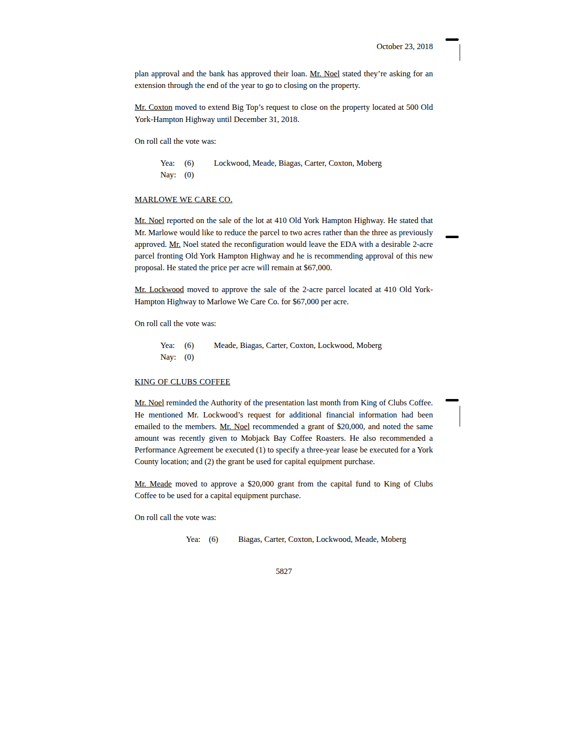October 23, 2018
plan approval and the bank has approved their loan. Mr. Noel stated they’re asking for an extension through the end of the year to go to closing on the property.
Mr. Coxton moved to extend Big Top’s request to close on the property located at 500 Old York-Hampton Highway until December 31, 2018.
On roll call the vote was:
| Yea: | (6) | Lockwood, Meade, Biagas, Carter, Coxton, Moberg |
| Nay: | (0) | |
MARLOWE WE CARE CO.
Mr. Noel reported on the sale of the lot at 410 Old York Hampton Highway. He stated that Mr. Marlowe would like to reduce the parcel to two acres rather than the three as previously approved. Mr. Noel stated the reconfiguration would leave the EDA with a desirable 2-acre parcel fronting Old York Hampton Highway and he is recommending approval of this new proposal. He stated the price per acre will remain at $67,000.
Mr. Lockwood moved to approve the sale of the 2-acre parcel located at 410 Old York-Hampton Highway to Marlowe We Care Co. for $67,000 per acre.
On roll call the vote was:
| Yea: | (6) | Meade, Biagas, Carter, Coxton, Lockwood, Moberg |
| Nay: | (0) | |
KING OF CLUBS COFFEE
Mr. Noel reminded the Authority of the presentation last month from King of Clubs Coffee. He mentioned Mr. Lockwood’s request for additional financial information had been emailed to the members. Mr. Noel recommended a grant of $20,000, and noted the same amount was recently given to Mobjack Bay Coffee Roasters. He also recommended a Performance Agreement be executed (1) to specify a three-year lease be executed for a York County location; and (2) the grant be used for capital equipment purchase.
Mr. Meade moved to approve a $20,000 grant from the capital fund to King of Clubs Coffee to be used for a capital equipment purchase.
On roll call the vote was:
| Yea: | (6) | Biagas, Carter, Coxton, Lockwood, Meade, Moberg |
5827